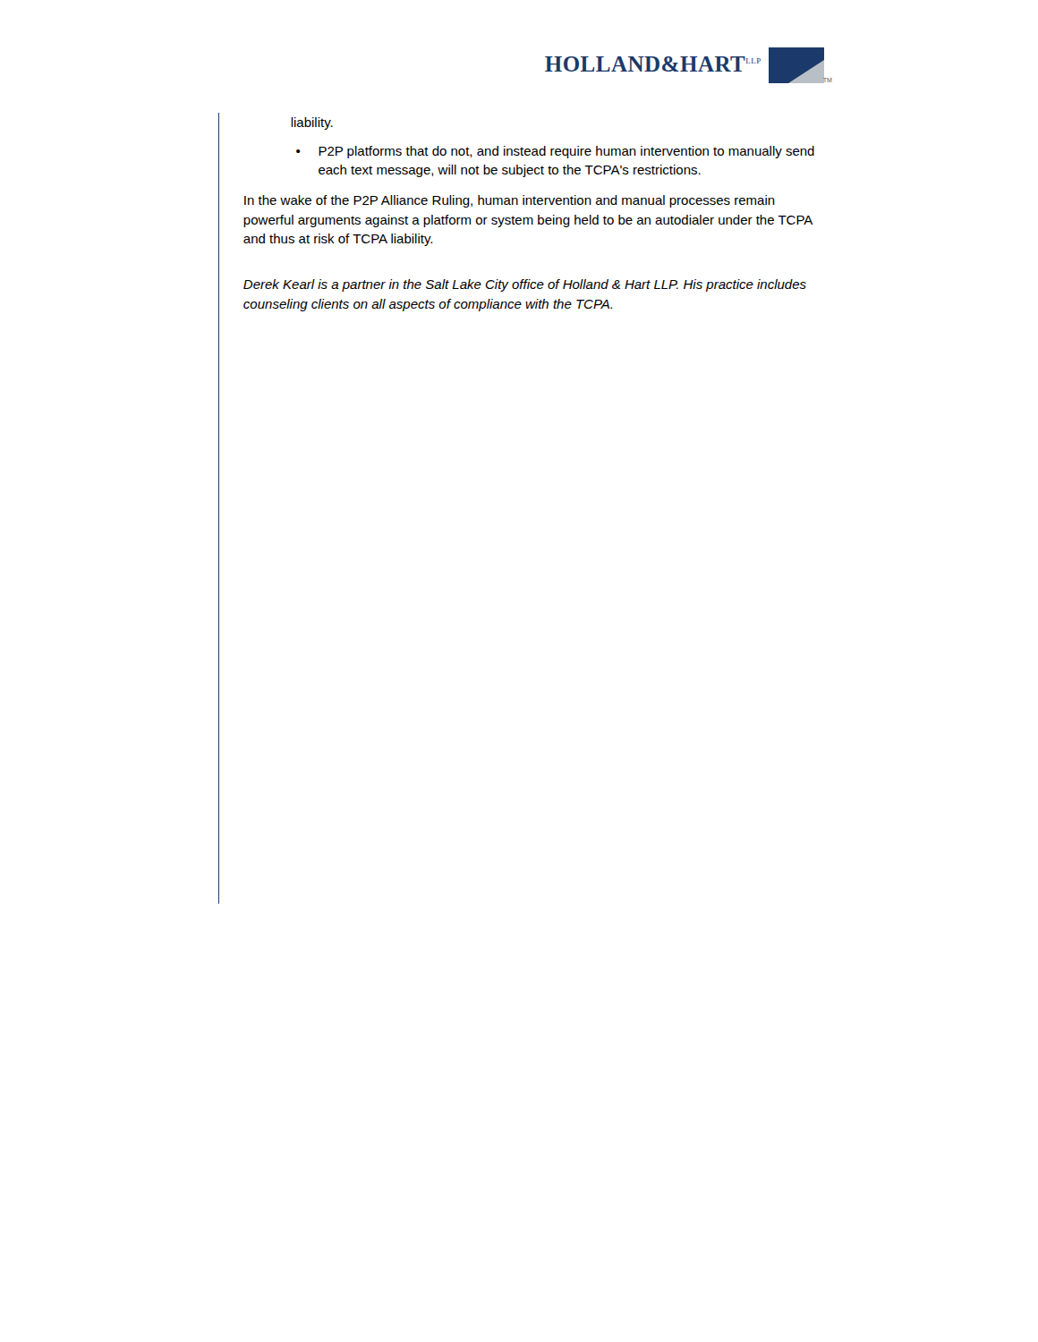HOLLAND&HARTLLP
TM
liability.
P2P platforms that do not, and instead require human intervention to manually send each text message, will not be subject to the TCPA's restrictions.
In the wake of the P2P Alliance Ruling, human intervention and manual processes remain powerful arguments against a platform or system being held to be an autodialer under the TCPA and thus at risk of TCPA liability.
Derek Kearl is a partner in the Salt Lake City office of Holland & Hart LLP. His practice includes counseling clients on all aspects of compliance with the TCPA.